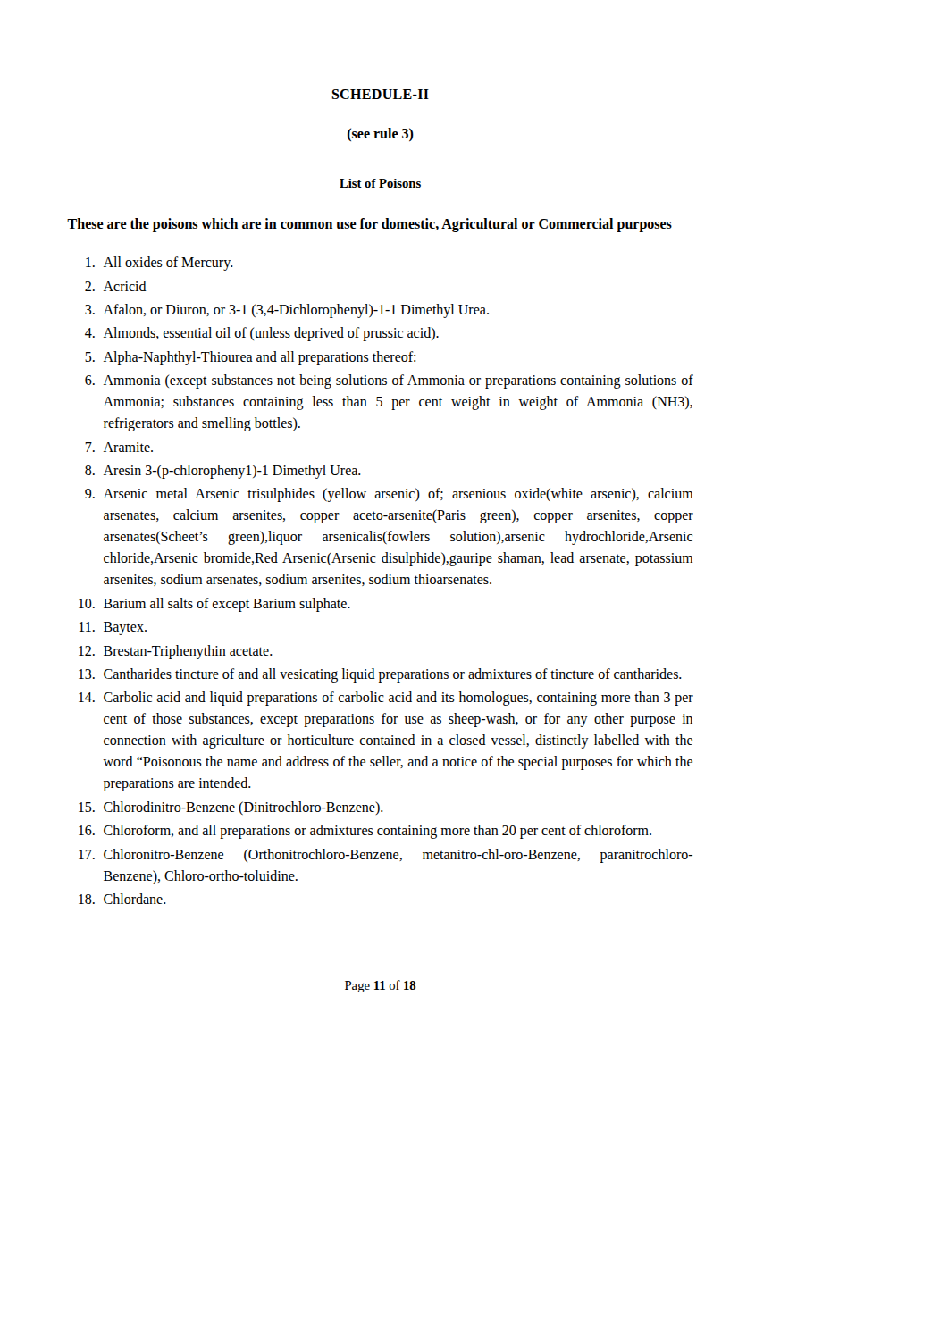SCHEDULE-II
(see rule 3)
List of Poisons
These are the poisons which are in common use for domestic, Agricultural or Commercial purposes
All oxides of Mercury.
Acricid
Afalon, or Diuron, or 3-1 (3,4-Dichlorophenyl)-1-1 Dimethyl Urea.
Almonds, essential oil of (unless deprived of prussic acid).
Alpha-Naphthyl-Thiourea and all preparations thereof:
Ammonia (except substances not being solutions of Ammonia or preparations containing solutions of Ammonia; substances containing less than 5 per cent weight in weight of Ammonia (NH3), refrigerators and smelling bottles).
Aramite.
Aresin 3-(p-chloropheny1)-1 Dimethyl Urea.
Arsenic metal Arsenic trisulphides (yellow arsenic) of; arsenious oxide(white arsenic), calcium arsenates, calcium arsenites, copper aceto-arsenite(Paris green), copper arsenites, copper arsenates(Scheet’s green),liquor arsenicalis(fowlers solution),arsenic hydrochloride,Arsenic chloride,Arsenic bromide,Red Arsenic(Arsenic disulphide),gauripe shaman, lead arsenate, potassium arsenites, sodium arsenates, sodium arsenites, sodium thioarsenates.
Barium all salts of except Barium sulphate.
Baytex.
Brestan-Triphenythin acetate.
Cantharides tincture of and all vesicating liquid preparations or admixtures of tincture of cantharides.
Carbolic acid and liquid preparations of carbolic acid and its homologues, containing more than 3 per cent of those substances, except preparations for use as sheep-wash, or for any other purpose in connection with agriculture or horticulture contained in a closed vessel, distinctly labelled with the word “Poisonous the name and address of the seller, and a notice of the special purposes for which the preparations are intended.
Chlorodinitro-Benzene (Dinitrochloro-Benzene).
Chloroform, and all preparations or admixtures containing more than 20 per cent of chloroform.
Chloronitro-Benzene (Orthonitrochloro-Benzene, metanitro-chl-oro-Benzene, paranitrochloro-Benzene), Chloro-ortho-toluidine.
Chlordane.
Page 11 of 18